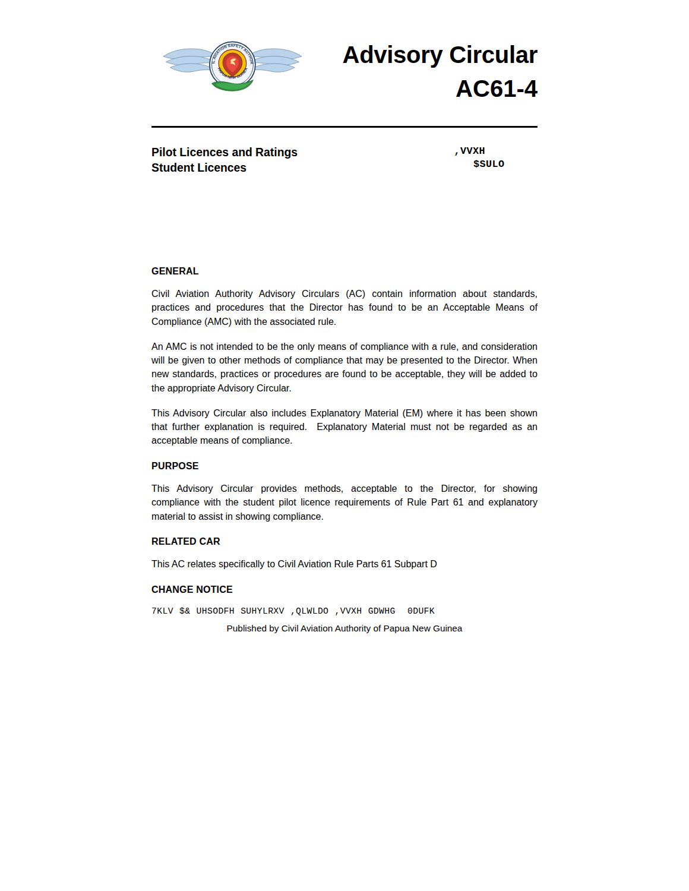CIVIL AVIATION SAFETY AUTHORITY PAPUA NEW GUINEA
Advisory Circular
AC61-4
Pilot Licences and Ratings
Student Licences
,VVXH
$SULO
GENERAL
Civil Aviation Authority Advisory Circulars (AC) contain information about standards, practices and procedures that the Director has found to be an Acceptable Means of Compliance (AMC) with the associated rule.
An AMC is not intended to be the only means of compliance with a rule, and consideration will be given to other methods of compliance that may be presented to the Director. When new standards, practices or procedures are found to be acceptable, they will be added to the appropriate Advisory Circular.
This Advisory Circular also includes Explanatory Material (EM) where it has been shown that further explanation is required. Explanatory Material must not be regarded as an acceptable means of compliance.
PURPOSE
This Advisory Circular provides methods, acceptable to the Director, for showing compliance with the student pilot licence requirements of Rule Part 61 and explanatory material to assist in showing compliance.
RELATED CAR
This AC relates specifically to Civil Aviation Rule Parts 61 Subpart D
CHANGE NOTICE
7KLV $& UHSODFH SUHYLRXV ,QLWLDO ,VVXH GDWHG 0DUFK
Published by Civil Aviation Authority of Papua New Guinea